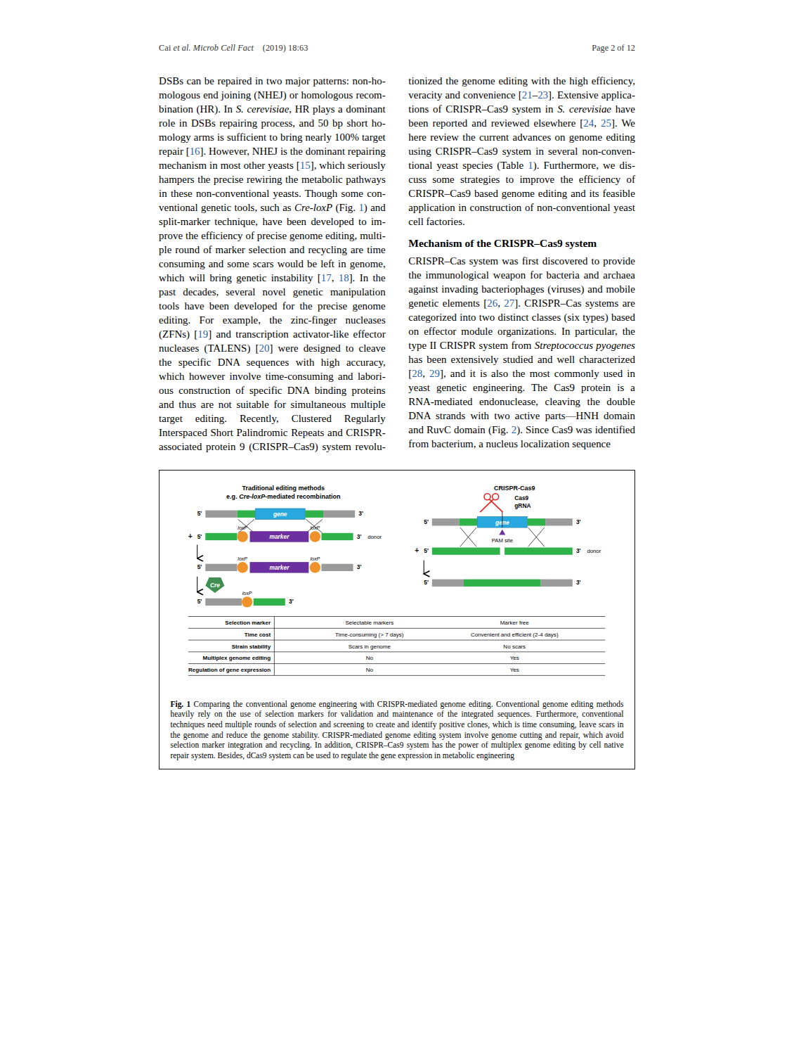Cai et al. Microb Cell Fact (2019) 18:63
Page 2 of 12
DSBs can be repaired in two major patterns: non-homologous end joining (NHEJ) or homologous recombination (HR). In S. cerevisiae, HR plays a dominant role in DSBs repairing process, and 50 bp short homology arms is sufficient to bring nearly 100% target repair [16]. However, NHEJ is the dominant repairing mechanism in most other yeasts [15], which seriously hampers the precise rewiring the metabolic pathways in these non-conventional yeasts. Though some conventional genetic tools, such as Cre-loxP (Fig. 1) and split-marker technique, have been developed to improve the efficiency of precise genome editing, multiple round of marker selection and recycling are time consuming and some scars would be left in genome, which will bring genetic instability [17, 18]. In the past decades, several novel genetic manipulation tools have been developed for the precise genome editing. For example, the zinc-finger nucleases (ZFNs) [19] and transcription activator-like effector nucleases (TALENS) [20] were designed to cleave the specific DNA sequences with high accuracy, which however involve time-consuming and laborious construction of specific DNA binding proteins and thus are not suitable for simultaneous multiple target editing. Recently, Clustered Regularly Interspaced Short Palindromic Repeats and CRISPR-associated protein 9 (CRISPR–Cas9) system revolutionized the genome editing with the high efficiency, veracity and convenience [21–23]. Extensive applications of CRISPR–Cas9 system in S. cerevisiae have been reported and reviewed elsewhere [24, 25]. We here review the current advances on genome editing using CRISPR–Cas9 system in several non-conventional yeast species (Table 1). Furthermore, we discuss some strategies to improve the efficiency of CRISPR–Cas9 based genome editing and its feasible application in construction of non-conventional yeast cell factories.
Mechanism of the CRISPR–Cas9 system
CRISPR–Cas system was first discovered to provide the immunological weapon for bacteria and archaea against invading bacteriophages (viruses) and mobile genetic elements [26, 27]. CRISPR–Cas systems are categorized into two distinct classes (six types) based on effector module organizations. In particular, the type II CRISPR system from Streptococcus pyogenes has been extensively studied and well characterized [28, 29], and it is also the most commonly used in yeast genetic engineering. The Cas9 protein is a RNA-mediated endonuclease, cleaving the double DNA strands with two active parts—HNH domain and RuvC domain (Fig. 2). Since Cas9 was identified from bacterium, a nucleus localization sequence
Traditional editing methods e.g. Cre-loxP-mediated recombination CRISPR-Cas9 5' gene 3' + 5' loxP marker loxP 3' donor 5' loxP marker loxP 3' Cre 5' loxP 3' Cas9 gRNA 5' gene 3' PAM site + 5' 3' donor 5' 3' Selection marker Time cost Strain stability Multiplex genome editing Regulation of gene expression Selectable markers Time-consuming (> 7 days) Scars in genome No No Marker free Convenient and efficient (2-4 days) No scars Yes Yes
Fig. 1 Comparing the conventional genome engineering with CRISPR-mediated genome editing. Conventional genome editing methods heavily rely on the use of selection markers for validation and maintenance of the integrated sequences. Furthermore, conventional techniques need multiple rounds of selection and screening to create and identify positive clones, which is time consuming, leave scars in the genome and reduce the genome stability. CRISPR-mediated genome editing system involve genome cutting and repair, which avoid selection marker integration and recycling. In addition, CRISPR–Cas9 system has the power of multiplex genome editing by cell native repair system. Besides, dCas9 system can be used to regulate the gene expression in metabolic engineering